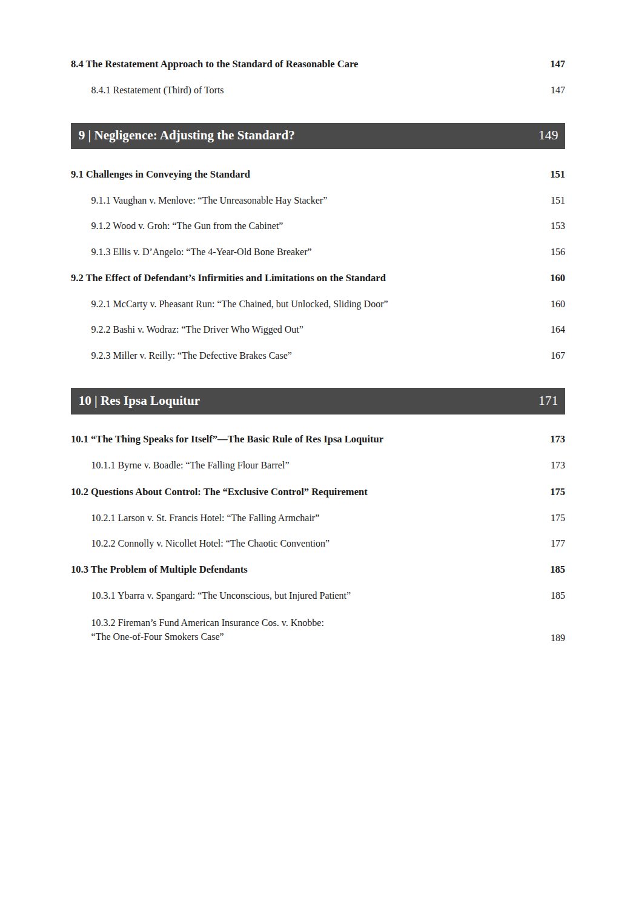8.4 The Restatement Approach to the Standard of Reasonable Care 147
8.4.1 Restatement (Third) of Torts 147
9 | Negligence: Adjusting the Standard? 149
9.1 Challenges in Conveying the Standard 151
9.1.1 Vaughan v. Menlove: “The Unreasonable Hay Stacker” 151
9.1.2 Wood v. Groh: “The Gun from the Cabinet” 153
9.1.3 Ellis v. D’Angelo: “The 4-Year-Old Bone Breaker” 156
9.2 The Effect of Defendant’s Infirmities and Limitations on the Standard 160
9.2.1 McCarty v. Pheasant Run: “The Chained, but Unlocked, Sliding Door” 160
9.2.2 Bashi v. Wodraz: “The Driver Who Wigged Out” 164
9.2.3 Miller v. Reilly: “The Defective Brakes Case” 167
10 | Res Ipsa Loquitur 171
10.1 “The Thing Speaks for Itself”—The Basic Rule of Res Ipsa Loquitur 173
10.1.1 Byrne v. Boadle: “The Falling Flour Barrel” 173
10.2 Questions About Control: The “Exclusive Control” Requirement 175
10.2.1 Larson v. St. Francis Hotel: “The Falling Armchair” 175
10.2.2 Connolly v. Nicollet Hotel: “The Chaotic Convention” 177
10.3 The Problem of Multiple Defendants 185
10.3.1 Ybarra v. Spangard: “The Unconscious, but Injured Patient” 185
10.3.2 Fireman’s Fund American Insurance Cos. v. Knobbe:
“The One-of-Four Smokers Case” 189